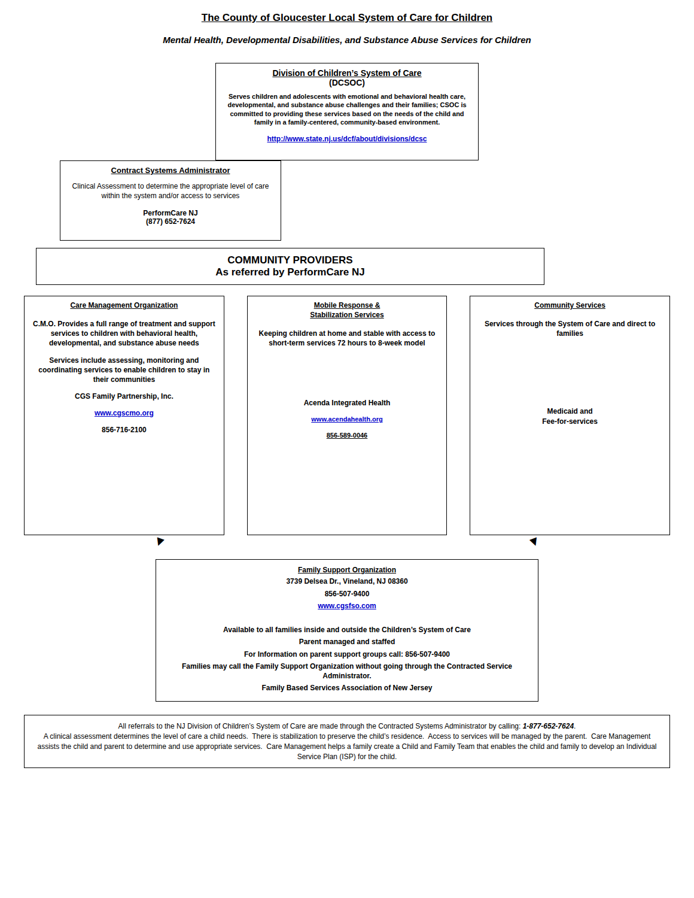The County of Gloucester Local System of Care for Children
Mental Health, Developmental Disabilities, and Substance Abuse Services for Children
Division of Children’s System of Care
(DCSOC)
Serves children and adolescents with emotional and behavioral health care, developmental, and substance abuse challenges and their families; CSOC is committed to providing these services based on the needs of the child and family in a family-centered, community-based environment.
http://www.state.nj.us/dcf/about/divisions/dcsc
Contract Systems Administrator
Clinical Assessment to determine the appropriate level of care within the system and/or access to services
PerformCare NJ
(877) 652-7624
COMMUNITY PROVIDERS
As referred by PerformCare NJ
Care Management Organization
C.M.O. Provides a full range of treatment and support services to children with behavioral health, developmental, and substance abuse needs
Services include assessing, monitoring and coordinating services to enable children to stay in their communities
CGS Family Partnership, Inc.
www.cgscmo.org
856-716-2100
Mobile Response &
Stabilization Services
Keeping children at home and stable with access to short-term services 72 hours to 8-week model
Acenda Integrated Health
www.acendahealth.org
856-589-0046
Community Services
Services through the System of Care and direct to families
Medicaid and
Fee-for-services
▼ ▼
Family Support Organization
3739 Delsea Dr., Vineland, NJ 08360
856-507-9400
www.cgsfso.com
Available to all families inside and outside the Children’s System of Care
Parent managed and staffed
For Information on parent support groups call: 856-507-9400
Families may call the Family Support Organization without going through the Contracted Service Administrator.
Family Based Services Association of New Jersey
All referrals to the NJ Division of Children’s System of Care are made through the Contracted Systems Administrator by calling: 1-877-652-7624.
A clinical assessment determines the level of care a child needs. There is stabilization to preserve the child’s residence. Access to services will be managed by the parent. Care Management assists the child and parent to determine and use appropriate services. Care Management helps a family create a Child and Family Team that enables the child and family to develop an Individual Service Plan (ISP) for the child.